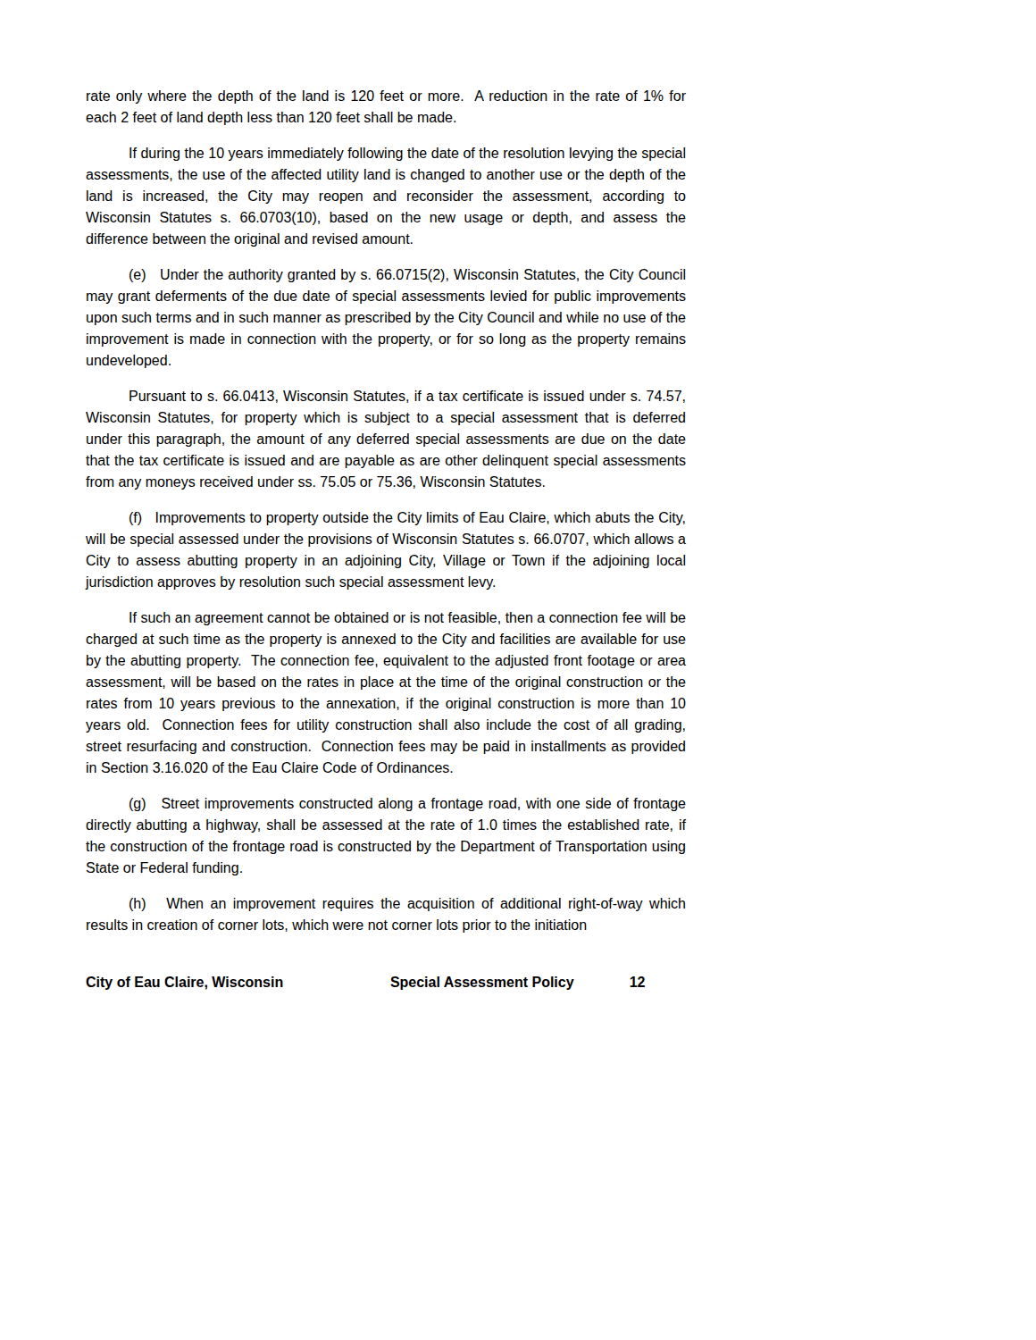rate only where the depth of the land is 120 feet or more. A reduction in the rate of 1% for each 2 feet of land depth less than 120 feet shall be made.
If during the 10 years immediately following the date of the resolution levying the special assessments, the use of the affected utility land is changed to another use or the depth of the land is increased, the City may reopen and reconsider the assessment, according to Wisconsin Statutes s. 66.0703(10), based on the new usage or depth, and assess the difference between the original and revised amount.
(e) Under the authority granted by s. 66.0715(2), Wisconsin Statutes, the City Council may grant deferments of the due date of special assessments levied for public improvements upon such terms and in such manner as prescribed by the City Council and while no use of the improvement is made in connection with the property, or for so long as the property remains undeveloped.
Pursuant to s. 66.0413, Wisconsin Statutes, if a tax certificate is issued under s. 74.57, Wisconsin Statutes, for property which is subject to a special assessment that is deferred under this paragraph, the amount of any deferred special assessments are due on the date that the tax certificate is issued and are payable as are other delinquent special assessments from any moneys received under ss. 75.05 or 75.36, Wisconsin Statutes.
(f) Improvements to property outside the City limits of Eau Claire, which abuts the City, will be special assessed under the provisions of Wisconsin Statutes s. 66.0707, which allows a City to assess abutting property in an adjoining City, Village or Town if the adjoining local jurisdiction approves by resolution such special assessment levy.
If such an agreement cannot be obtained or is not feasible, then a connection fee will be charged at such time as the property is annexed to the City and facilities are available for use by the abutting property. The connection fee, equivalent to the adjusted front footage or area assessment, will be based on the rates in place at the time of the original construction or the rates from 10 years previous to the annexation, if the original construction is more than 10 years old. Connection fees for utility construction shall also include the cost of all grading, street resurfacing and construction. Connection fees may be paid in installments as provided in Section 3.16.020 of the Eau Claire Code of Ordinances.
(g) Street improvements constructed along a frontage road, with one side of frontage directly abutting a highway, shall be assessed at the rate of 1.0 times the established rate, if the construction of the frontage road is constructed by the Department of Transportation using State or Federal funding.
(h) When an improvement requires the acquisition of additional right-of-way which results in creation of corner lots, which were not corner lots prior to the initiation
City of Eau Claire, Wisconsin Special Assessment Policy 12